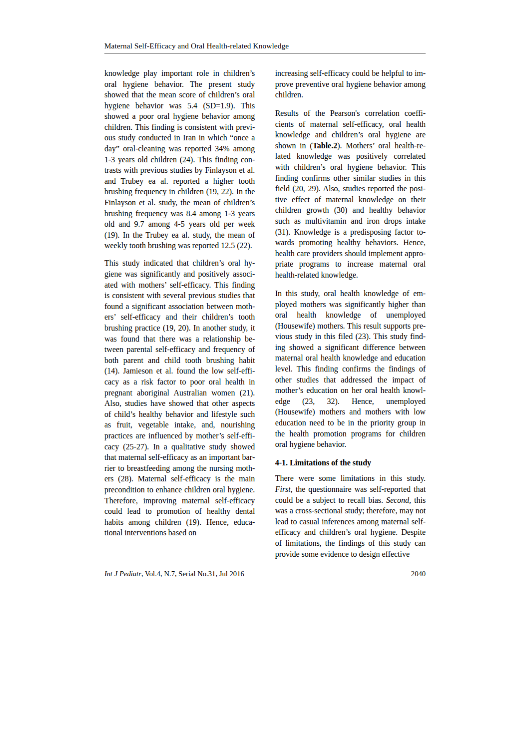Maternal Self-Efficacy and Oral Health-related Knowledge
knowledge play important role in children’s oral hygiene behavior. The present study showed that the mean score of children’s oral hygiene behavior was 5.4 (SD=1.9). This showed a poor oral hygiene behavior among children. This finding is consistent with previous study conducted in Iran in which “once a day” oral-cleaning was reported 34% among 1-3 years old children (24). This finding contrasts with previous studies by Finlayson et al. and Trubey ea al. reported a higher tooth brushing frequency in children (19, 22). In the Finlayson et al. study, the mean of children’s brushing frequency was 8.4 among 1-3 years old and 9.7 among 4-5 years old per week (19). In the Trubey ea al. study, the mean of weekly tooth brushing was reported 12.5 (22).
This study indicated that children’s oral hygiene was significantly and positively associated with mothers’ self-efficacy. This finding is consistent with several previous studies that found a significant association between mothers’ self-efficacy and their children’s tooth brushing practice (19, 20). In another study, it was found that there was a relationship between parental self-efficacy and frequency of both parent and child tooth brushing habit (14). Jamieson et al. found the low self-efficacy as a risk factor to poor oral health in pregnant aboriginal Australian women (21). Also, studies have showed that other aspects of child’s healthy behavior and lifestyle such as fruit, vegetable intake, and, nourishing practices are influenced by mother’s self-efficacy (25-27). In a qualitative study showed that maternal self-efficacy as an important barrier to breastfeeding among the nursing mothers (28). Maternal self-efficacy is the main precondition to enhance children oral hygiene. Therefore, improving maternal self-efficacy could lead to promotion of healthy dental habits among children (19). Hence, educational interventions based on
increasing self-efficacy could be helpful to improve preventive oral hygiene behavior among children.
Results of the Pearson's correlation coefficients of maternal self-efficacy, oral health knowledge and children’s oral hygiene are shown in (Table.2). Mothers’ oral health-related knowledge was positively correlated with children’s oral hygiene behavior. This finding confirms other similar studies in this field (20, 29). Also, studies reported the positive effect of maternal knowledge on their children growth (30) and healthy behavior such as multivitamin and iron drops intake (31). Knowledge is a predisposing factor towards promoting healthy behaviors. Hence, health care providers should implement appropriate programs to increase maternal oral health-related knowledge.
In this study, oral health knowledge of employed mothers was significantly higher than oral health knowledge of unemployed (Housewife) mothers. This result supports previous study in this filed (23). This study finding showed a significant difference between maternal oral health knowledge and education level. This finding confirms the findings of other studies that addressed the impact of mother’s education on her oral health knowledge (23, 32). Hence, unemployed (Housewife) mothers and mothers with low education need to be in the priority group in the health promotion programs for children oral hygiene behavior.
4-1. Limitations of the study
There were some limitations in this study. First, the questionnaire was self-reported that could be a subject to recall bias. Second, this was a cross-sectional study; therefore, may not lead to casual inferences among maternal self-efficacy and children’s oral hygiene. Despite of limitations, the findings of this study can provide some evidence to design effective
Int J Pediatr, Vol.4, N.7, Serial No.31, Jul 2016
2040